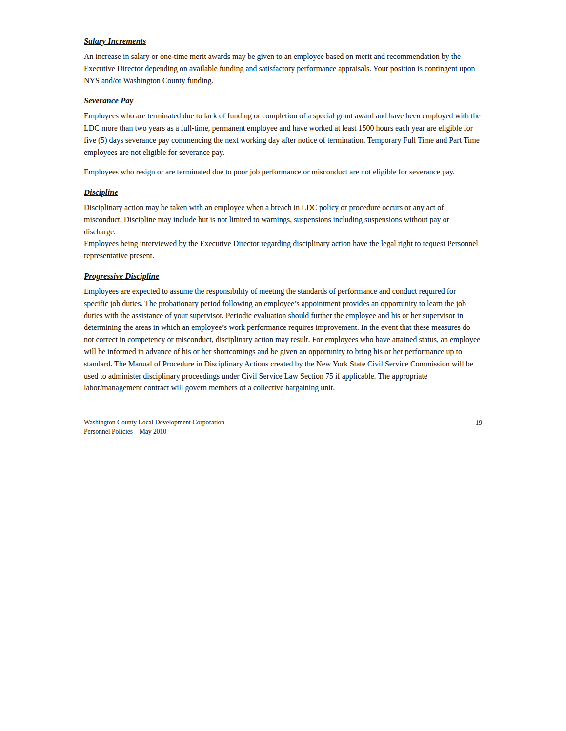Salary Increments
An increase in salary or one-time merit awards may be given to an employee based on merit and recommendation by the Executive Director depending on available funding and satisfactory performance appraisals. Your position is contingent upon NYS and/or Washington County funding.
Severance Pay
Employees who are terminated due to lack of funding or completion of a special grant award and have been employed with the LDC more than two years as a full-time, permanent employee and have worked at least 1500 hours each year are eligible for five (5) days severance pay commencing the next working day after notice of termination. Temporary Full Time and Part Time employees are not eligible for severance pay.
Employees who resign or are terminated due to poor job performance or misconduct are not eligible for severance pay.
Discipline
Disciplinary action may be taken with an employee when a breach in LDC policy or procedure occurs or any act of misconduct. Discipline may include but is not limited to warnings, suspensions including suspensions without pay or discharge.
Employees being interviewed by the Executive Director regarding disciplinary action have the legal right to request Personnel representative present.
Progressive Discipline
Employees are expected to assume the responsibility of meeting the standards of performance and conduct required for specific job duties. The probationary period following an employee’s appointment provides an opportunity to learn the job duties with the assistance of your supervisor. Periodic evaluation should further the employee and his or her supervisor in determining the areas in which an employee’s work performance requires improvement. In the event that these measures do not correct in competency or misconduct, disciplinary action may result. For employees who have attained status, an employee will be informed in advance of his or her shortcomings and be given an opportunity to bring his or her performance up to standard. The Manual of Procedure in Disciplinary Actions created by the New York State Civil Service Commission will be used to administer disciplinary proceedings under Civil Service Law Section 75 if applicable. The appropriate labor/management contract will govern members of a collective bargaining unit.
Washington County Local Development Corporation
Personnel Policies – May 2010
19